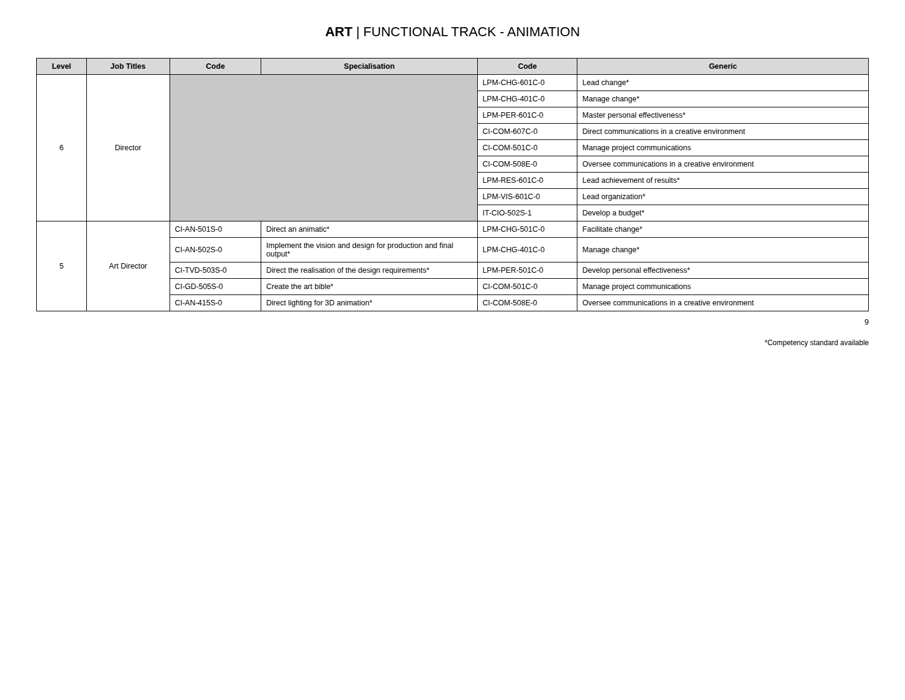ART | FUNCTIONAL TRACK - ANIMATION
| Level | Job Titles | Code | Specialisation | Code | Generic |
| --- | --- | --- | --- | --- | --- |
| 6 | Director | | LPM-CHG-601C-0 | Lead change* |
| LPM-CHG-401C-0 | Manage change* |
| LPM-PER-601C-0 | Master personal effectiveness* |
| CI-COM-607C-0 | Direct communications in a creative environment |
| CI-COM-501C-0 | Manage project communications |
| CI-COM-508E-0 | Oversee communications in a creative environment |
| LPM-RES-601C-0 | Lead achievement of results* |
| LPM-VIS-601C-0 | Lead organization* |
| IT-CIO-502S-1 | Develop a budget* |
| 5 | Art Director | CI-AN-501S-0 | Direct an animatic* | LPM-CHG-501C-0 | Facilitate change* |
| CI-AN-502S-0 | Implement the vision and design for production and final output* | LPM-CHG-401C-0 | Manage change* |
| CI-TVD-503S-0 | Direct the realisation of the design requirements* | LPM-PER-501C-0 | Develop personal effectiveness* |
| CI-GD-505S-0 | Create the art bible* | CI-COM-501C-0 | Manage project communications |
| CI-AN-415S-0 | Direct lighting for 3D animation* | CI-COM-508E-0 | Oversee communications in a creative environment |
9
*Competency standard available